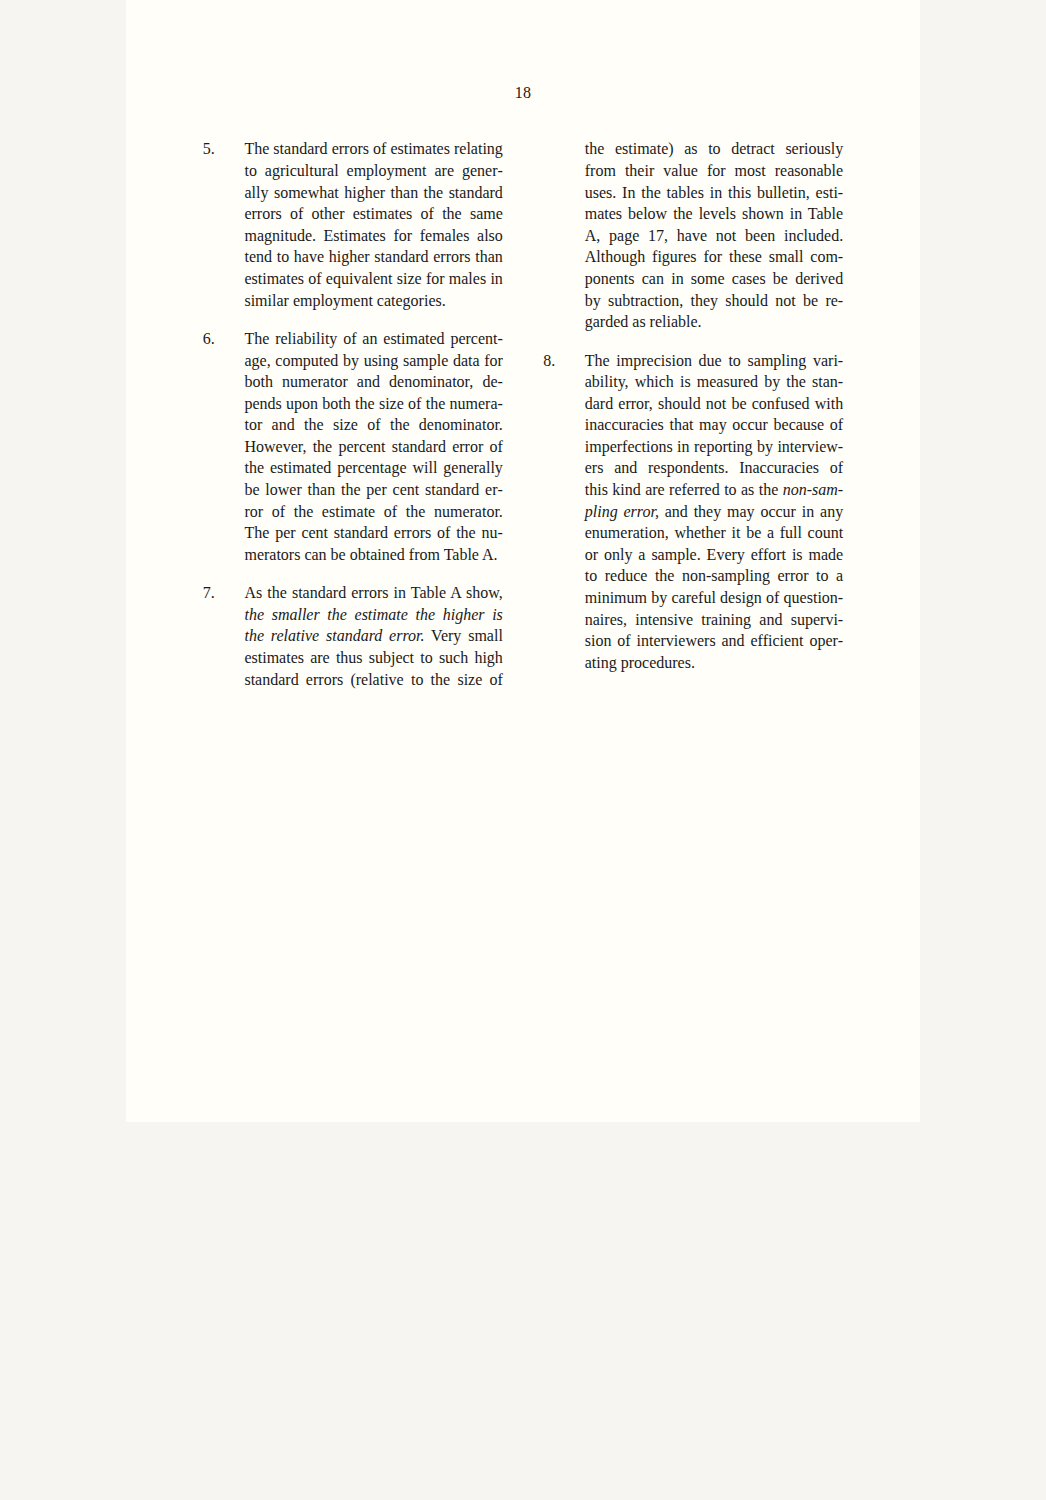18
5. The standard errors of estimates relating to agricultural employment are generally somewhat higher than the standard errors of other estimates of the same magnitude. Estimates for females also tend to have higher standard errors than estimates of equivalent size for males in similar employment categories.
6. The reliability of an estimated percentage, computed by using sample data for both numerator and denominator, depends upon both the size of the numerator and the size of the denominator. However, the percent standard error of the estimated percentage will generally be lower than the per cent standard error of the estimate of the numerator. The per cent standard errors of the numerators can be obtained from Table A.
7. As the standard errors in Table A show, the smaller the estimate the higher is the relative standard error. Very small estimates are thus subject to such high standard errors (relative to the size of the estimate) as to detract seriously from their value for most reasonable uses. In the tables in this bulletin, estimates below the levels shown in Table A, page 17, have not been included. Although figures for these small components can in some cases be derived by subtraction, they should not be regarded as reliable.
8. The imprecision due to sampling variability, which is measured by the standard error, should not be confused with inaccuracies that may occur because of imperfections in reporting by interviewers and respondents. Inaccuracies of this kind are referred to as the non-sampling error, and they may occur in any enumeration, whether it be a full count or only a sample. Every effort is made to reduce the non-sampling error to a minimum by careful design of questionnaires, intensive training and supervision of interviewers and efficient operating procedures.